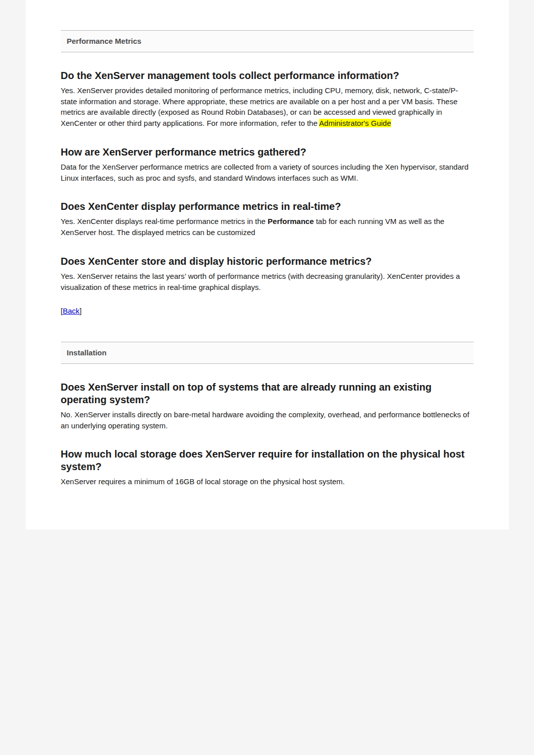Performance Metrics
Do the XenServer management tools collect performance information?
Yes. XenServer provides detailed monitoring of performance metrics, including CPU, memory, disk, network, C-state/P-state information and storage. Where appropriate, these metrics are available on a per host and a per VM basis. These metrics are available directly (exposed as Round Robin Databases), or can be accessed and viewed graphically in XenCenter or other third party applications. For more information, refer to the Administrator's Guide
How are XenServer performance metrics gathered?
Data for the XenServer performance metrics are collected from a variety of sources including the Xen hypervisor, standard Linux interfaces, such as proc and sysfs, and standard Windows interfaces such as WMI.
Does XenCenter display performance metrics in real-time?
Yes. XenCenter displays real-time performance metrics in the Performance tab for each running VM as well as the XenServer host. The displayed metrics can be customized
Does XenCenter store and display historic performance metrics?
Yes. XenServer retains the last years’ worth of performance metrics (with decreasing granularity). XenCenter provides a visualization of these metrics in real-time graphical displays.
[Back]
Installation
Does XenServer install on top of systems that are already running an existing operating system?
No. XenServer installs directly on bare-metal hardware avoiding the complexity, overhead, and performance bottlenecks of an underlying operating system.
How much local storage does XenServer require for installation on the physical host system?
XenServer requires a minimum of 16GB of local storage on the physical host system.